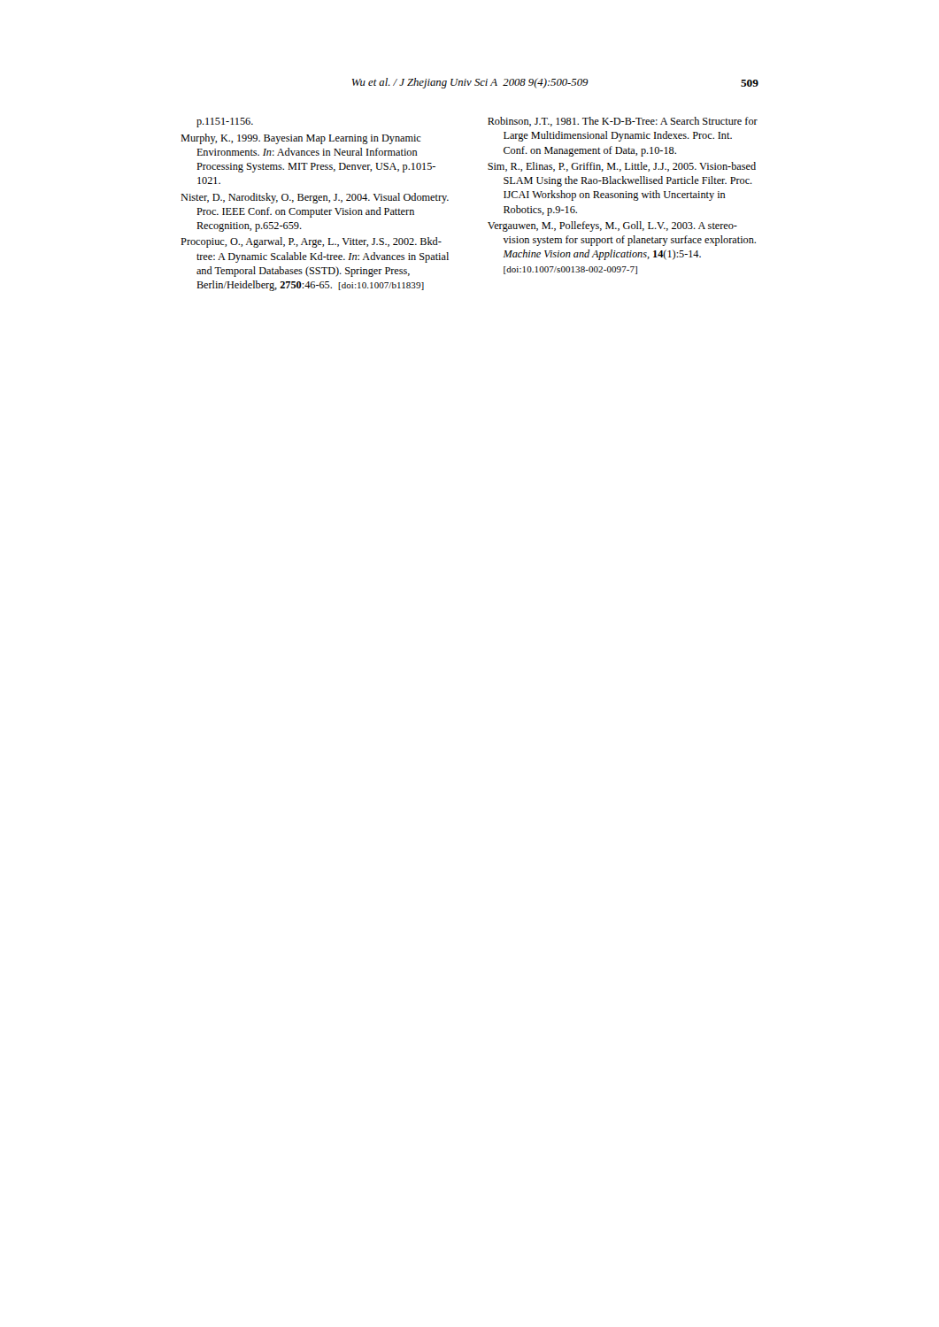Wu et al. / J Zhejiang Univ Sci A 2008 9(4):500-509 509
p.1151-1156.
Murphy, K., 1999. Bayesian Map Learning in Dynamic Environments. In: Advances in Neural Information Processing Systems. MIT Press, Denver, USA, p.1015-1021.
Nister, D., Naroditsky, O., Bergen, J., 2004. Visual Odometry. Proc. IEEE Conf. on Computer Vision and Pattern Recognition, p.652-659.
Procopiuc, O., Agarwal, P., Arge, L., Vitter, J.S., 2002. Bkd-tree: A Dynamic Scalable Kd-tree. In: Advances in Spatial and Temporal Databases (SSTD). Springer Press, Berlin/Heidelberg, 2750:46-65. [doi:10.1007/b11839]
Robinson, J.T., 1981. The K-D-B-Tree: A Search Structure for Large Multidimensional Dynamic Indexes. Proc. Int. Conf. on Management of Data, p.10-18.
Sim, R., Elinas, P., Griffin, M., Little, J.J., 2005. Vision-based SLAM Using the Rao-Blackwellised Particle Filter. Proc. IJCAI Workshop on Reasoning with Uncertainty in Robotics, p.9-16.
Vergauwen, M., Pollefeys, M., Goll, L.V., 2003. A stereo-vision system for support of planetary surface exploration. Machine Vision and Applications, 14(1):5-14. [doi:10.1007/s00138-002-0097-7]